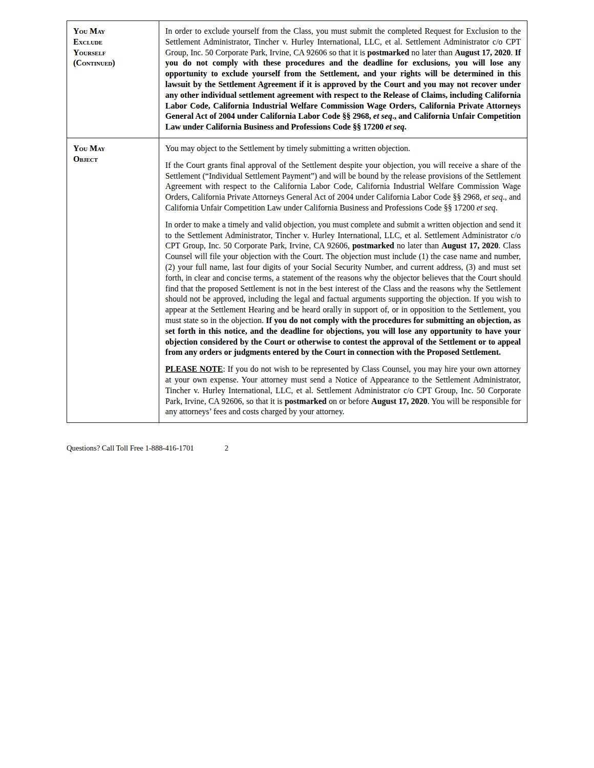| You May Exclude Yourself (Continued) | In order to exclude yourself from the Class, you must submit the completed Request for Exclusion to the Settlement Administrator, Tincher v. Hurley International, LLC, et al. Settlement Administrator c/o CPT Group, Inc. 50 Corporate Park, Irvine, CA 92606 so that it is postmarked no later than August 17, 2020 . If you do not comply with these procedures and the deadline for exclusions, you will lose any opportunity to exclude yourself from the Settlement, and your rights will be determined in this lawsuit by the Settlement Agreement if it is approved by the Court and you may not recover under any other individual settlement agreement with respect to the Release of Claims, including California Labor Code, California Industrial Welfare Commission Wage Orders, California Private Attorneys General Act of 2004 under California Labor Code §§ 2968, et seq ., and California Unfair Competition Law under California Business and Professions Code §§ 17200 et seq . |
| You May Object | You may object to the Settlement by timely submitting a written objection. If the Court grants final approval of the Settlement despite your objection, you will receive a share of the Settlement (“Individual Settlement Payment”) and will be bound by the release provisions of the Settlement Agreement with respect to the California Labor Code, California Industrial Welfare Commission Wage Orders, California Private Attorneys General Act of 2004 under California Labor Code §§ 2968, et seq ., and California Unfair Competition Law under California Business and Professions Code §§ 17200 et seq . In order to make a timely and valid objection, you must complete and submit a written objection and send it to the Settlement Administrator, Tincher v. Hurley International, LLC, et al. Settlement Administrator c/o CPT Group, Inc. 50 Corporate Park, Irvine, CA 92606, postmarked no later than August 17, 2020 . Class Counsel will file your objection with the Court. The objection must include (1) the case name and number, (2) your full name, last four digits of your Social Security Number, and current address, (3) and must set forth, in clear and concise terms, a statement of the reasons why the objector believes that the Court should find that the proposed Settlement is not in the best interest of the Class and the reasons why the Settlement should not be approved, including the legal and factual arguments supporting the objection. If you wish to appear at the Settlement Hearing and be heard orally in support of, or in opposition to the Settlement, you must state so in the objection. If you do not comply with the procedures for submitting an objection, as set forth in this notice, and the deadline for objections, you will lose any opportunity to have your objection considered by the Court or otherwise to contest the approval of the Settlement or to appeal from any orders or judgments entered by the Court in connection with the Proposed Settlement. PLEASE NOTE : If you do not wish to be represented by Class Counsel, you may hire your own attorney at your own expense. Your attorney must send a Notice of Appearance to the Settlement Administrator, Tincher v. Hurley International, LLC, et al. Settlement Administrator c/o CPT Group, Inc. 50 Corporate Park, Irvine, CA 92606, so that it is postmarked on or before August 17, 2020 . You will be responsible for any attorneys’ fees and costs charged by your attorney. |
Questions? Call Toll Free 1-888-416-17012